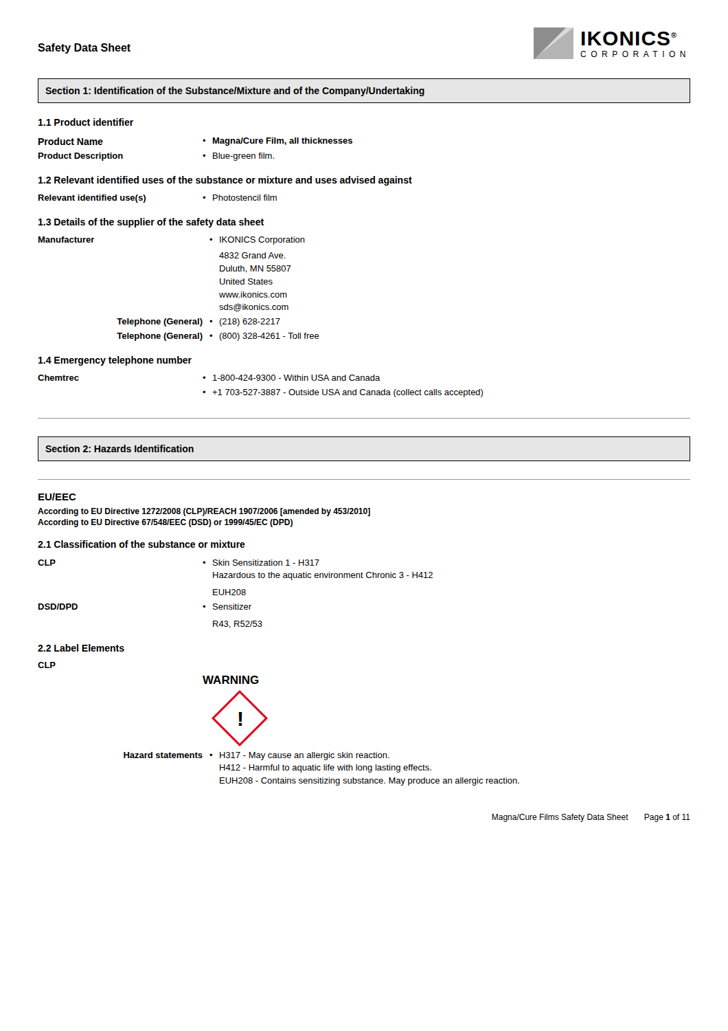Safety Data Sheet
IKONICS®
CORPORATION
Section 1: Identification of the Substance/Mixture and of the Company/Undertaking
1.1 Product identifier
| Product Name | • | Magna/Cure Film, all thicknesses |
| Product Description | • | Blue-green film. |
1.2 Relevant identified uses of the substance or mixture and uses advised against
| Relevant identified use(s) | • | Photostencil film |
1.3 Details of the supplier of the safety data sheet
| Manufacturer | • | IKONICS Corporation 4832 Grand Ave. Duluth, MN 55807 United States www.ikonics.com sds@ikonics.com |
| Telephone (General) | • | (218) 628-2217 |
| Telephone (General) | • | (800) 328-4261 - Toll free |
1.4 Emergency telephone number
| Chemtrec | • | 1-800-424-9300 - Within USA and Canada |
| | • | +1 703-527-3887 - Outside USA and Canada (collect calls accepted) |
Section 2: Hazards Identification
EU/EEC
According to EU Directive 1272/2008 (CLP)/REACH 1907/2006 [amended by 453/2010]
According to EU Directive 67/548/EEC (DSD) or 1999/45/EC (DPD)
2.1 Classification of the substance or mixture
| CLP | • | Skin Sensitization 1 - H317 Hazardous to the aquatic environment Chronic 3 - H412 EUH208 |
| DSD/DPD | • | Sensitizer R43, R52/53 |
2.2 Label Elements
CLP
WARNING
!
| Hazard statements | • | H317 - May cause an allergic skin reaction. H412 - Harmful to aquatic life with long lasting effects. EUH208 - Contains sensitizing substance. May produce an allergic reaction. |
Magna/Cure Films Safety Data Sheet Page 1 of 11